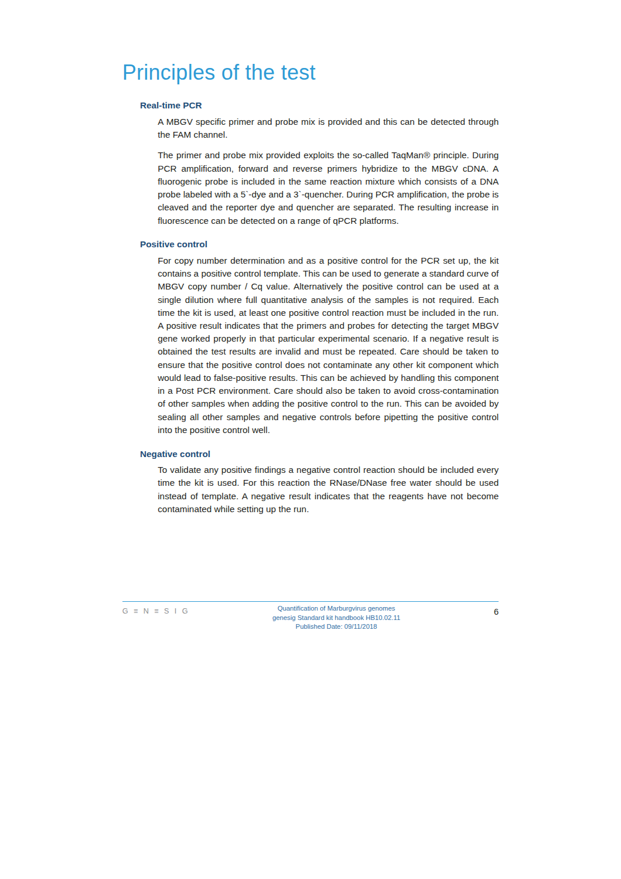Principles of the test
Real-time PCR
A MBGV specific primer and probe mix is provided and this can be detected through the FAM channel.
The primer and probe mix provided exploits the so-called TaqMan® principle. During PCR amplification, forward and reverse primers hybridize to the MBGV cDNA. A fluorogenic probe is included in the same reaction mixture which consists of a DNA probe labeled with a 5`-dye and a 3`-quencher. During PCR amplification, the probe is cleaved and the reporter dye and quencher are separated. The resulting increase in fluorescence can be detected on a range of qPCR platforms.
Positive control
For copy number determination and as a positive control for the PCR set up, the kit contains a positive control template. This can be used to generate a standard curve of MBGV copy number / Cq value. Alternatively the positive control can be used at a single dilution where full quantitative analysis of the samples is not required. Each time the kit is used, at least one positive control reaction must be included in the run. A positive result indicates that the primers and probes for detecting the target MBGV gene worked properly in that particular experimental scenario. If a negative result is obtained the test results are invalid and must be repeated. Care should be taken to ensure that the positive control does not contaminate any other kit component which would lead to false-positive results. This can be achieved by handling this component in a Post PCR environment. Care should also be taken to avoid cross-contamination of other samples when adding the positive control to the run. This can be avoided by sealing all other samples and negative controls before pipetting the positive control into the positive control well.
Negative control
To validate any positive findings a negative control reaction should be included every time the kit is used. For this reaction the RNase/DNase free water should be used instead of template. A negative result indicates that the reagents have not become contaminated while setting up the run.
G ≡ N ≡ S I G
Quantification of Marburgvirus genomes
genesig Standard kit handbook HB10.02.11
Published Date: 09/11/2018
6